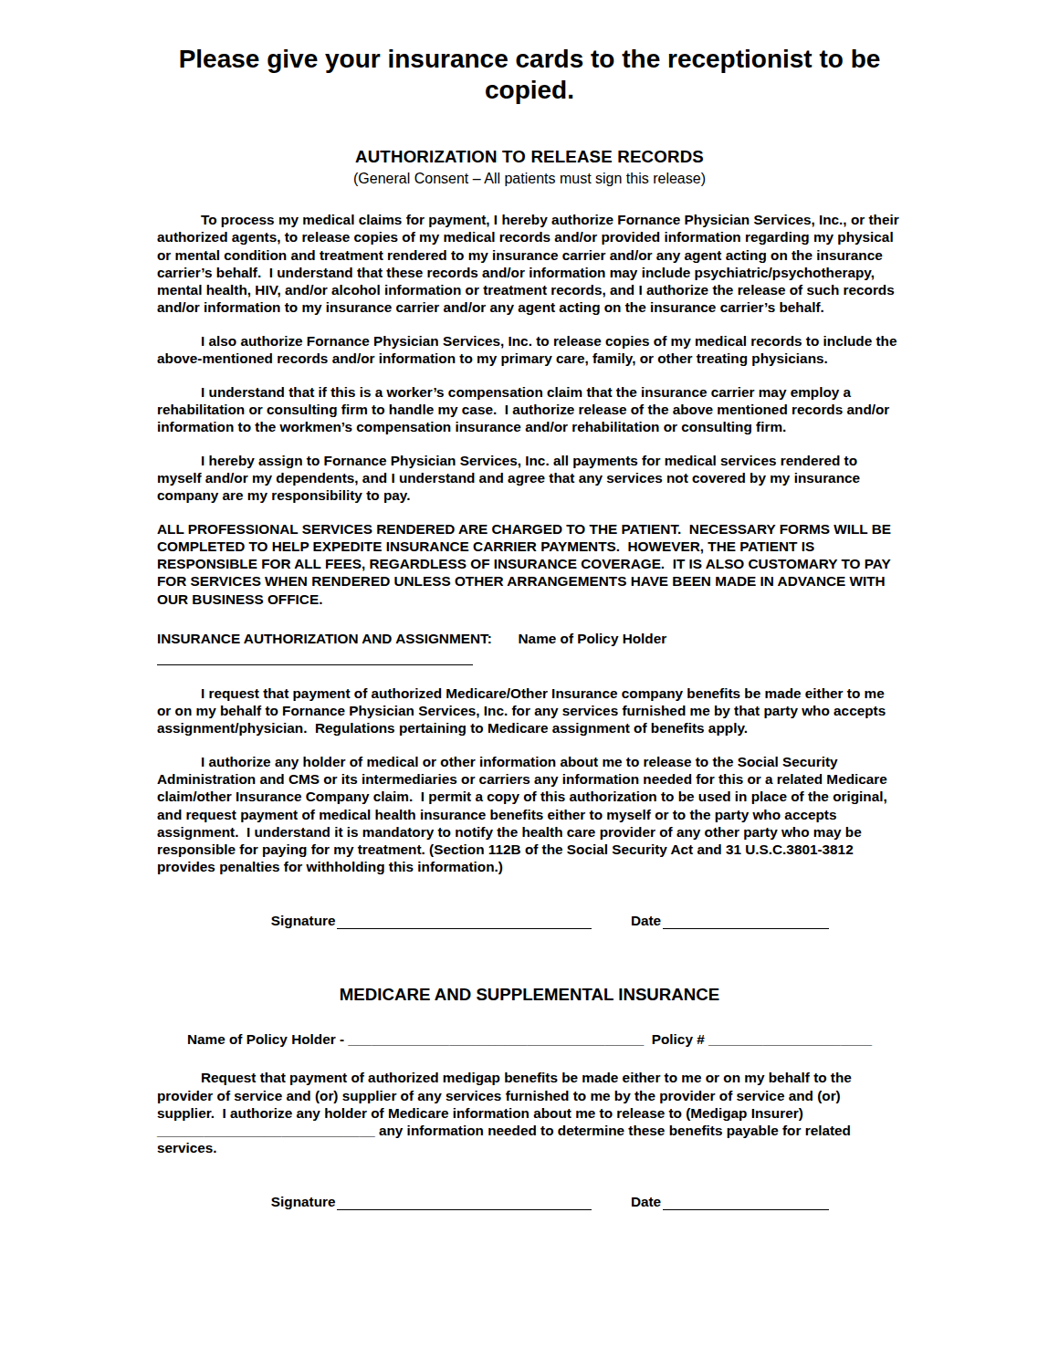Please give your insurance cards to the receptionist to be copied.
AUTHORIZATION TO RELEASE RECORDS
(General Consent – All patients must sign this release)
To process my medical claims for payment, I hereby authorize Fornance Physician Services, Inc., or their authorized agents, to release copies of my medical records and/or provided information regarding my physical or mental condition and treatment rendered to my insurance carrier and/or any agent acting on the insurance carrier’s behalf. I understand that these records and/or information may include psychiatric/psychotherapy, mental health, HIV, and/or alcohol information or treatment records, and I authorize the release of such records and/or information to my insurance carrier and/or any agent acting on the insurance carrier’s behalf.
I also authorize Fornance Physician Services, Inc. to release copies of my medical records to include the above-mentioned records and/or information to my primary care, family, or other treating physicians.
I understand that if this is a worker’s compensation claim that the insurance carrier may employ a rehabilitation or consulting firm to handle my case. I authorize release of the above mentioned records and/or information to the workmen’s compensation insurance and/or rehabilitation or consulting firm.
I hereby assign to Fornance Physician Services, Inc. all payments for medical services rendered to myself and/or my dependents, and I understand and agree that any services not covered by my insurance company are my responsibility to pay.
ALL PROFESSIONAL SERVICES RENDERED ARE CHARGED TO THE PATIENT. NECESSARY FORMS WILL BE COMPLETED TO HELP EXPEDITE INSURANCE CARRIER PAYMENTS. HOWEVER, THE PATIENT IS RESPONSIBLE FOR ALL FEES, REGARDLESS OF INSURANCE COVERAGE. IT IS ALSO CUSTOMARY TO PAY FOR SERVICES WHEN RENDERED UNLESS OTHER ARRANGEMENTS HAVE BEEN MADE IN ADVANCE WITH OUR BUSINESS OFFICE.
INSURANCE AUTHORIZATION AND ASSIGNMENT: Name of Policy Holder
I request that payment of authorized Medicare/Other Insurance company benefits be made either to me or on my behalf to Fornance Physician Services, Inc. for any services furnished me by that party who accepts assignment/physician. Regulations pertaining to Medicare assignment of benefits apply.
I authorize any holder of medical or other information about me to release to the Social Security Administration and CMS or its intermediaries or carriers any information needed for this or a related Medicare claim/other Insurance Company claim. I permit a copy of this authorization to be used in place of the original, and request payment of medical health insurance benefits either to myself or to the party who accepts assignment. I understand it is mandatory to notify the health care provider of any other party who may be responsible for paying for my treatment. (Section 112B of the Social Security Act and 31 U.S.C.3801-3812 provides penalties for withholding this information.)
Signature Date
MEDICARE AND SUPPLEMENTAL INSURANCE
Name of Policy Holder - ______________________________________ Policy # _____________________
Request that payment of authorized medigap benefits be made either to me or on my behalf to the provider of service and (or) supplier of any services furnished to me by the provider of service and (or) supplier. I authorize any holder of Medicare information about me to release to (Medigap Insurer) ____________________________ any information needed to determine these benefits payable for related services.
Signature Date